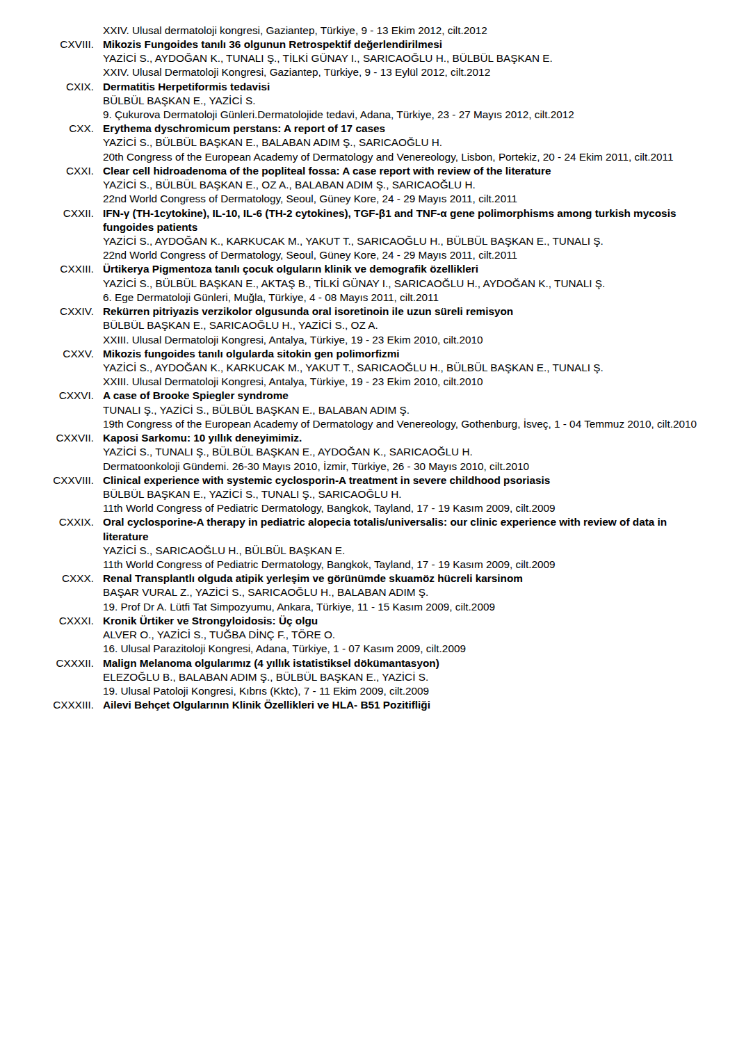| | XXIV. Ulusal dermatoloji kongresi, Gaziantep, Türkiye, 9 - 13 Ekim 2012, cilt.2012 |
| CXVIII. | Mikozis Fungoides tanılı 36 olgunun Retrospektif değerlendirilmesi YAZİCİ S., AYDOĞAN K., TUNALI Ş., TİLKİ GÜNAY I., SARICAOĞLU H., BÜLBÜL BAŞKAN E. XXIV. Ulusal Dermatoloji Kongresi, Gaziantep, Türkiye, 9 - 13 Eylül 2012, cilt.2012 |
| CXIX. | Dermatitis Herpetiformis tedavisi BÜLBÜL BAŞKAN E., YAZİCİ S. 9. Çukurova Dermatoloji Günleri.Dermatolojide tedavi, Adana, Türkiye, 23 - 27 Mayıs 2012, cilt.2012 |
| CXX. | Erythema dyschromicum perstans: A report of 17 cases YAZİCİ S., BÜLBÜL BAŞKAN E., BALABAN ADIM Ş., SARICAOĞLU H. 20th Congress of the European Academy of Dermatology and Venereology, Lisbon, Portekiz, 20 - 24 Ekim 2011, cilt.2011 |
| CXXI. | Clear cell hidroadenoma of the popliteal fossa: A case report with review of the literature YAZİCİ S., BÜLBÜL BAŞKAN E., OZ A., BALABAN ADIM Ş., SARICAOĞLU H. 22nd World Congress of Dermatology, Seoul, Güney Kore, 24 - 29 Mayıs 2011, cilt.2011 |
| CXXII. | IFN-γ (TH-1cytokine), IL-10, IL-6 (TH-2 cytokines), TGF-β1 and TNF-α gene polimorphisms among turkish mycosis fungoides patients YAZİCİ S., AYDOĞAN K., KARKUCAK M., YAKUT T., SARICAOĞLU H., BÜLBÜL BAŞKAN E., TUNALI Ş. 22nd World Congress of Dermatology, Seoul, Güney Kore, 24 - 29 Mayıs 2011, cilt.2011 |
| CXXIII. | Ürtikerya Pigmentoza tanılı çocuk olguların klinik ve demografik özellikleri YAZİCİ S., BÜLBÜL BAŞKAN E., AKTAŞ B., TİLKİ GÜNAY I., SARICAOĞLU H., AYDOĞAN K., TUNALI Ş. 6. Ege Dermatoloji Günleri, Muğla, Türkiye, 4 - 08 Mayıs 2011, cilt.2011 |
| CXXIV. | Rekürren pitriyazis verzikolor olgusunda oral isoretinoin ile uzun süreli remisyon BÜLBÜL BAŞKAN E., SARICAOĞLU H., YAZİCİ S., OZ A. XXIII. Ulusal Dermatoloji Kongresi, Antalya, Türkiye, 19 - 23 Ekim 2010, cilt.2010 |
| CXXV. | Mikozis fungoides tanılı olgularda sitokin gen polimorfizmi YAZİCİ S., AYDOĞAN K., KARKUCAK M., YAKUT T., SARICAOĞLU H., BÜLBÜL BAŞKAN E., TUNALI Ş. XXIII. Ulusal Dermatoloji Kongresi, Antalya, Türkiye, 19 - 23 Ekim 2010, cilt.2010 |
| CXXVI. | A case of Brooke Spiegler syndrome TUNALI Ş., YAZİCİ S., BÜLBÜL BAŞKAN E., BALABAN ADIM Ş. 19th Congress of the European Academy of Dermatology and Venereology, Gothenburg, İsveç, 1 - 04 Temmuz 2010, cilt.2010 |
| CXXVII. | Kaposi Sarkomu: 10 yıllık deneyimimiz. YAZİCİ S., TUNALI Ş., BÜLBÜL BAŞKAN E., AYDOĞAN K., SARICAOĞLU H. Dermatoonkoloji Gündemi. 26-30 Mayıs 2010, İzmir, Türkiye, 26 - 30 Mayıs 2010, cilt.2010 |
| CXXVIII. | Clinical experience with systemic cyclosporin-A treatment in severe childhood psoriasis BÜLBÜL BAŞKAN E., YAZİCİ S., TUNALI Ş., SARICAOĞLU H. 11th World Congress of Pediatric Dermatology, Bangkok, Tayland, 17 - 19 Kasım 2009, cilt.2009 |
| CXXIX. | Oral cyclosporine-A therapy in pediatric alopecia totalis/universalis: our clinic experience with review of data in literature YAZİCİ S., SARICAOĞLU H., BÜLBÜL BAŞKAN E. 11th World Congress of Pediatric Dermatology, Bangkok, Tayland, 17 - 19 Kasım 2009, cilt.2009 |
| CXXX. | Renal Transplantlı olguda atipik yerleşim ve görünümde skuamöz hücreli karsinom BAŞAR VURAL Z., YAZİCİ S., SARICAOĞLU H., BALABAN ADIM Ş. 19. Prof Dr A. Lütfi Tat Simpozyumu, Ankara, Türkiye, 11 - 15 Kasım 2009, cilt.2009 |
| CXXXI. | Kronik Ürtiker ve Strongyloidosis: Üç olgu ALVER O., YAZİCİ S., TUĞBA DİNÇ F., TÖRE O. 16. Ulusal Parazitoloji Kongresi, Adana, Türkiye, 1 - 07 Kasım 2009, cilt.2009 |
| CXXXII. | Malign Melanoma olgularımız (4 yıllık istatistiksel dökümantasyon) ELEZOĞLU B., BALABAN ADIM Ş., BÜLBÜL BAŞKAN E., YAZİCİ S. 19. Ulusal Patoloji Kongresi, Kıbrıs (Kktc), 7 - 11 Ekim 2009, cilt.2009 |
| CXXXIII. | Ailevi Behçet Olgularının Klinik Özellikleri ve HLA- B51 Pozitifliği |